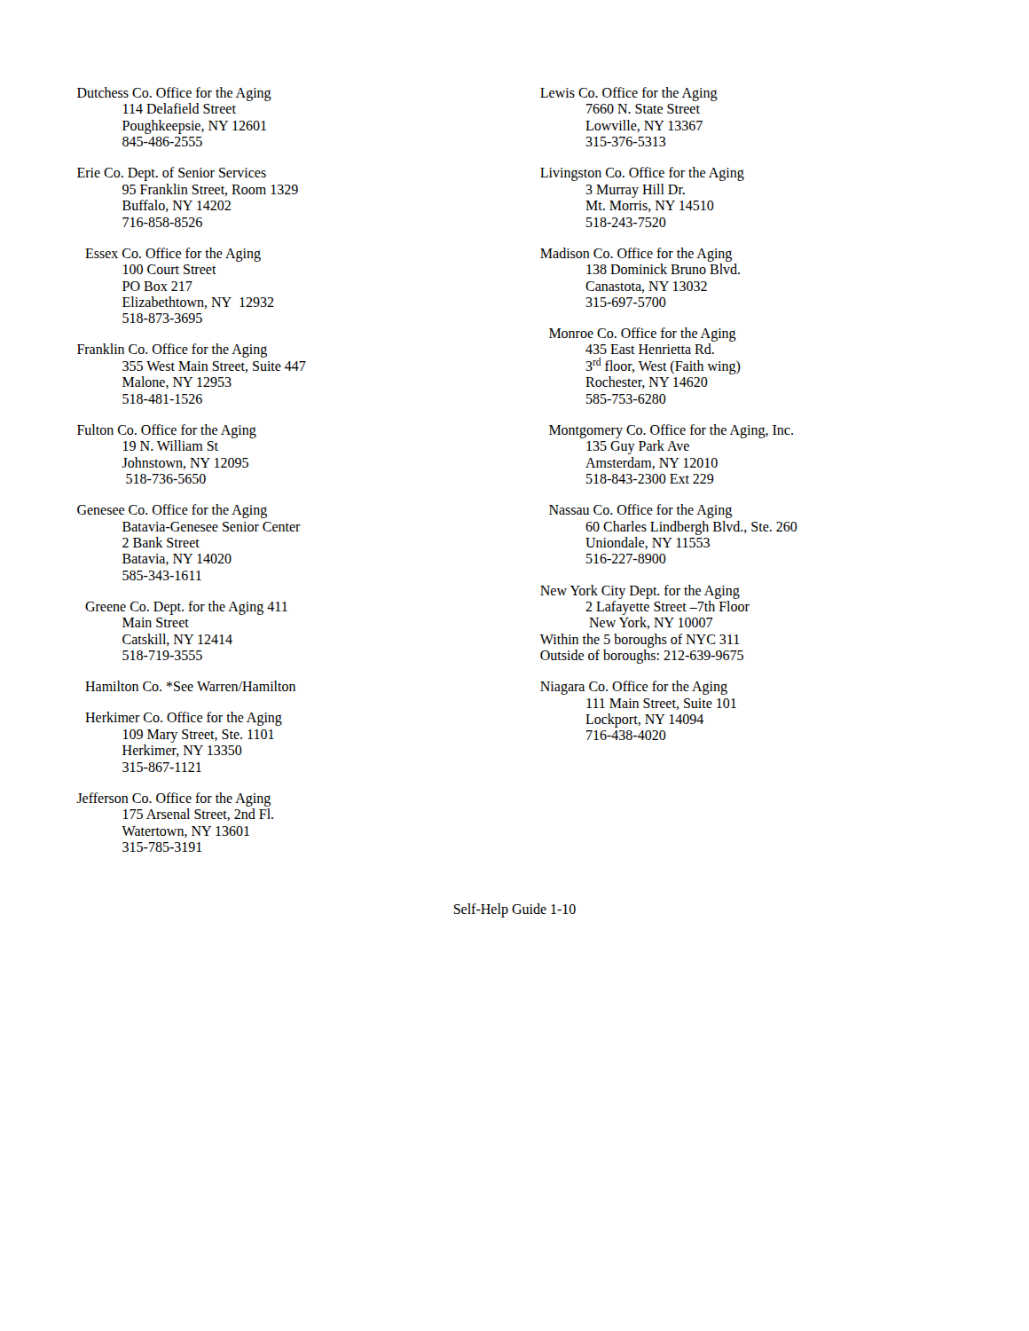Dutchess Co. Office for the Aging
114 Delafield Street
Poughkeepsie, NY 12601
845-486-2555
Erie Co. Dept. of Senior Services
95 Franklin Street, Room 1329
Buffalo, NY 14202
716-858-8526
Essex Co. Office for the Aging
100 Court Street
PO Box 217
Elizabethtown, NY 12932
518-873-3695
Franklin Co. Office for the Aging
355 West Main Street, Suite 447
Malone, NY 12953
518-481-1526
Fulton Co. Office for the Aging
19 N. William St
Johnstown, NY 12095
518-736-5650
Genesee Co. Office for the Aging
Batavia-Genesee Senior Center
2 Bank Street
Batavia, NY 14020
585-343-1611
Greene Co. Dept. for the Aging 411
Main Street
Catskill, NY 12414
518-719-3555
Hamilton Co. *See Warren/Hamilton
Herkimer Co. Office for the Aging
109 Mary Street, Ste. 1101
Herkimer, NY 13350
315-867-1121
Jefferson Co. Office for the Aging
175 Arsenal Street, 2nd Fl.
Watertown, NY 13601
315-785-3191
Lewis Co. Office for the Aging
7660 N. State Street
Lowville, NY 13367
315-376-5313
Livingston Co. Office for the Aging
3 Murray Hill Dr.
Mt. Morris, NY 14510
518-243-7520
Madison Co. Office for the Aging
138 Dominick Bruno Blvd.
Canastota, NY 13032
315-697-5700
Monroe Co. Office for the Aging
435 East Henrietta Rd.
3rd floor, West (Faith wing)
Rochester, NY 14620
585-753-6280
Montgomery Co. Office for the Aging, Inc.
135 Guy Park Ave
Amsterdam, NY 12010
518-843-2300 Ext 229
Nassau Co. Office for the Aging
60 Charles Lindbergh Blvd., Ste. 260
Uniondale, NY 11553
516-227-8900
New York City Dept. for the Aging
2 Lafayette Street –7th Floor
New York, NY 10007
Within the 5 boroughs of NYC 311
Outside of boroughs: 212-639-9675
Niagara Co. Office for the Aging
111 Main Street, Suite 101
Lockport, NY 14094
716-438-4020
Self-Help Guide 1-10